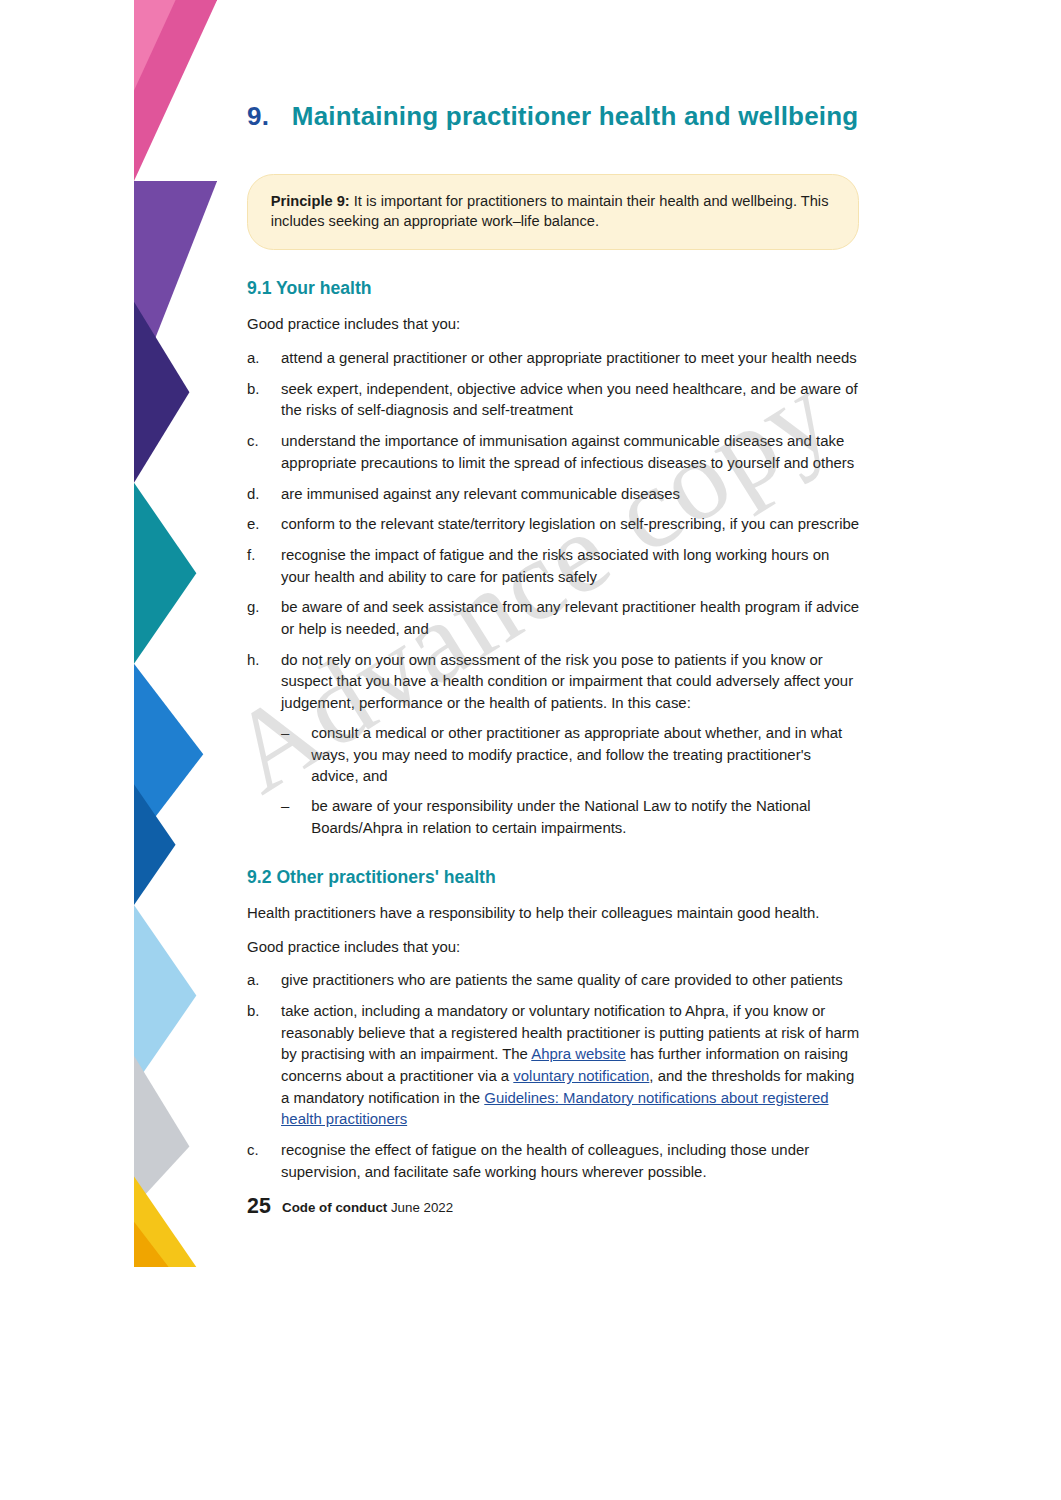Advance copy
9. Maintaining practitioner health and wellbeing
Principle 9: It is important for practitioners to maintain their health and wellbeing. This includes seeking an appropriate work–life balance.
9.1 Your health
Good practice includes that you:
attend a general practitioner or other appropriate practitioner to meet your health needs
seek expert, independent, objective advice when you need healthcare, and be aware of the risks of self-diagnosis and self-treatment
understand the importance of immunisation against communicable diseases and take appropriate precautions to limit the spread of infectious diseases to yourself and others
are immunised against any relevant communicable diseases
conform to the relevant state/territory legislation on self-prescribing, if you can prescribe
recognise the impact of fatigue and the risks associated with long working hours on your health and ability to care for patients safely
be aware of and seek assistance from any relevant practitioner health program if advice or help is needed, and
do not rely on your own assessment of the risk you pose to patients if you know or suspect that you have a health condition or impairment that could adversely affect your judgement, performance or the health of patients. In this case:
consult a medical or other practitioner as appropriate about whether, and in what ways, you may need to modify practice, and follow the treating practitioner's advice, and
be aware of your responsibility under the National Law to notify the National Boards/Ahpra in relation to certain impairments.
9.2 Other practitioners' health
Health practitioners have a responsibility to help their colleagues maintain good health.
Good practice includes that you:
give practitioners who are patients the same quality of care provided to other patients
take action, including a mandatory or voluntary notification to Ahpra, if you know or reasonably believe that a registered health practitioner is putting patients at risk of harm by practising with an impairment. The Ahpra website has further information on raising concerns about a practitioner via a voluntary notification, and the thresholds for making a mandatory notification in the Guidelines: Mandatory notifications about registered health practitioners
recognise the effect of fatigue on the health of colleagues, including those under supervision, and facilitate safe working hours wherever possible.
25 Code of conduct June 2022